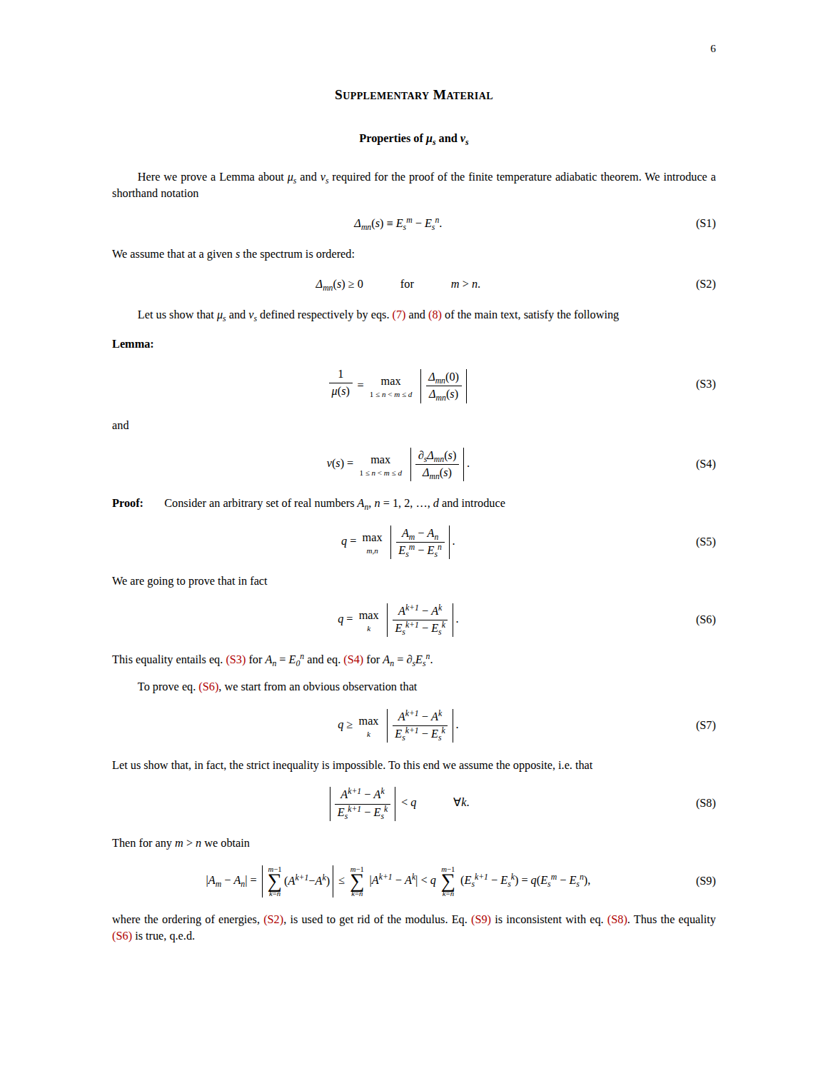6
Supplementary Material
Properties of μs and νs
Here we prove a Lemma about μs and νs required for the proof of the finite temperature adiabatic theorem. We introduce a shorthand notation
Δmn(s) ≡ Esm − Esn.
(S1)
We assume that at a given s the spectrum is ordered:
Δmn(s) ≥ 0 for m > n.
(S2)
Let us show that μs and νs defined respectively by eqs. (7) and (8) of the main text, satisfy the following
Lemma:
1 μ(s) = max 1 ≤ n < m ≤ d Δmn(0) Δmn(s)
(S3)
and
ν(s) = max 1 ≤ n < m ≤ d ∂sΔmn(s) Δmn(s) .
(S4)
Proof: Consider an arbitrary set of real numbers An, n = 1, 2, …, d and introduce
q = max m,n Am − An Esm − Esn .
(S5)
We are going to prove that in fact
q = max k Ak+1 − Ak Esk+1 − Esk .
(S6)
This equality entails eq. (S3) for An = E0n and eq. (S4) for An = ∂sEsn.
To prove eq. (S6), we start from an obvious observation that
q ≥ max k Ak+1 − Ak Esk+1 − Esk .
(S7)
Let us show that, in fact, the strict inequality is impossible. To this end we assume the opposite, i.e. that
Ak+1 − Ak Esk+1 − Esk < q ∀k.
(S8)
Then for any m > n we obtain
|Am − An| = m−1∑k=n (Ak+1 − Ak) ≤ m−1∑k=n |Ak+1 − Ak| < q m−1∑k=n (Esk+1 − Esk) = q(Esm − Esn),
(S9)
where the ordering of energies, (S2), is used to get rid of the modulus. Eq. (S9) is inconsistent with eq. (S8). Thus the equality (S6) is true, q.e.d.